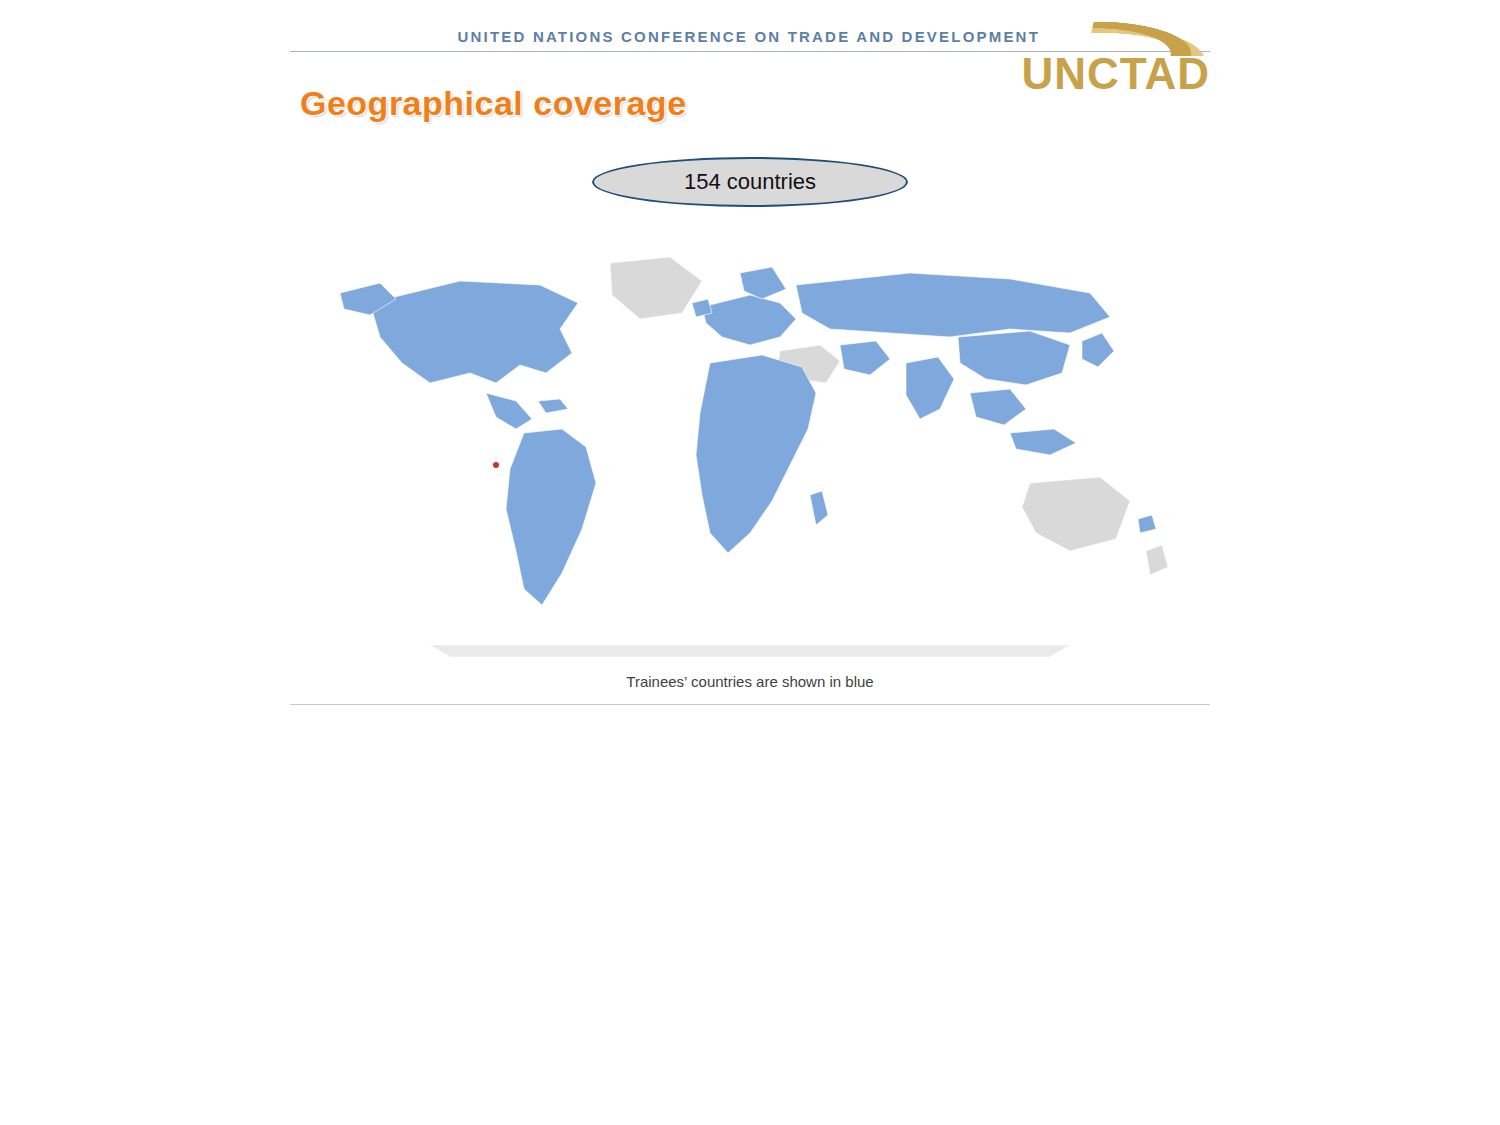UNITED NATIONS CONFERENCE ON TRADE AND DEVELOPMENT
UNCTAD
Geographical coverage
154 countries
World map: trainees' countries shown in blue
Trainees’ countries are shown in blue